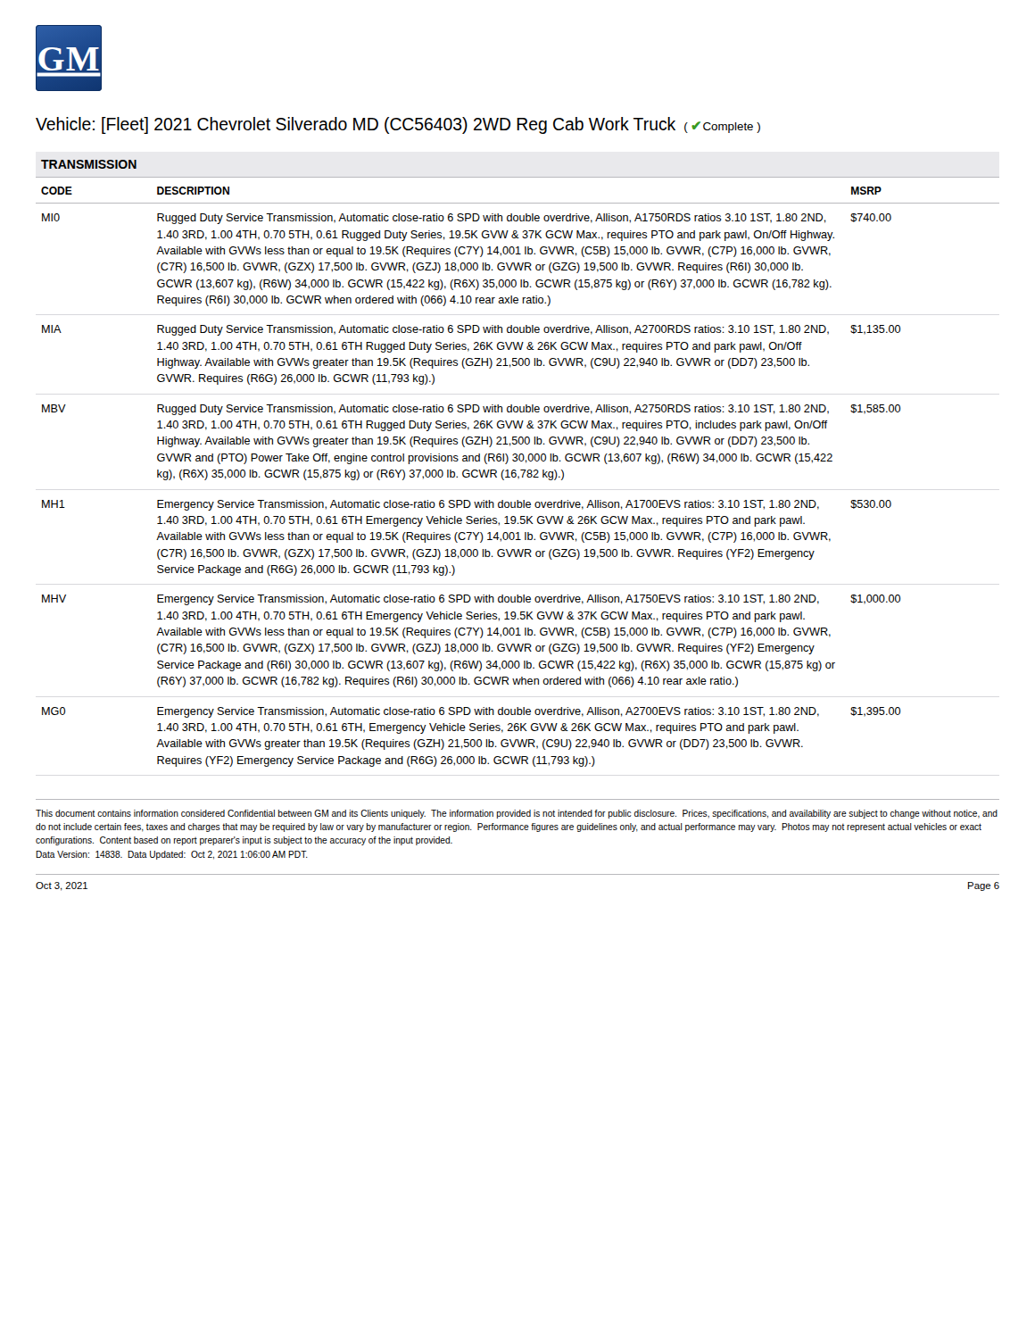GM
Vehicle: [Fleet] 2021 Chevrolet Silverado MD (CC56403) 2WD Reg Cab Work Truck ( ✔Complete )
| TRANSMISSION |
| --- |
| CODE | DESCRIPTION | MSRP |
| MI0 | Rugged Duty Service Transmission, Automatic close-ratio 6 SPD with double overdrive, Allison, A1750RDS ratios 3.10 1ST, 1.80 2ND, 1.40 3RD, 1.00 4TH, 0.70 5TH, 0.61 Rugged Duty Series, 19.5K GVW & 37K GCW Max., requires PTO and park pawl, On/Off Highway. Available with GVWs less than or equal to 19.5K (Requires (C7Y) 14,001 lb. GVWR, (C5B) 15,000 lb. GVWR, (C7P) 16,000 lb. GVWR, (C7R) 16,500 lb. GVWR, (GZX) 17,500 lb. GVWR, (GZJ) 18,000 lb. GVWR or (GZG) 19,500 lb. GVWR. Requires (R6I) 30,000 lb. GCWR (13,607 kg), (R6W) 34,000 lb. GCWR (15,422 kg), (R6X) 35,000 lb. GCWR (15,875 kg) or (R6Y) 37,000 lb. GCWR (16,782 kg). Requires (R6I) 30,000 lb. GCWR when ordered with (066) 4.10 rear axle ratio.) | $740.00 |
| MIA | Rugged Duty Service Transmission, Automatic close-ratio 6 SPD with double overdrive, Allison, A2700RDS ratios: 3.10 1ST, 1.80 2ND, 1.40 3RD, 1.00 4TH, 0.70 5TH, 0.61 6TH Rugged Duty Series, 26K GVW & 26K GCW Max., requires PTO and park pawl, On/Off Highway. Available with GVWs greater than 19.5K (Requires (GZH) 21,500 lb. GVWR, (C9U) 22,940 lb. GVWR or (DD7) 23,500 lb. GVWR. Requires (R6G) 26,000 lb. GCWR (11,793 kg).) | $1,135.00 |
| MBV | Rugged Duty Service Transmission, Automatic close-ratio 6 SPD with double overdrive, Allison, A2750RDS ratios: 3.10 1ST, 1.80 2ND, 1.40 3RD, 1.00 4TH, 0.70 5TH, 0.61 6TH Rugged Duty Series, 26K GVW & 37K GCW Max., requires PTO, includes park pawl, On/Off Highway. Available with GVWs greater than 19.5K (Requires (GZH) 21,500 lb. GVWR, (C9U) 22,940 lb. GVWR or (DD7) 23,500 lb. GVWR and (PTO) Power Take Off, engine control provisions and (R6I) 30,000 lb. GCWR (13,607 kg), (R6W) 34,000 lb. GCWR (15,422 kg), (R6X) 35,000 lb. GCWR (15,875 kg) or (R6Y) 37,000 lb. GCWR (16,782 kg).) | $1,585.00 |
| MH1 | Emergency Service Transmission, Automatic close-ratio 6 SPD with double overdrive, Allison, A1700EVS ratios: 3.10 1ST, 1.80 2ND, 1.40 3RD, 1.00 4TH, 0.70 5TH, 0.61 6TH Emergency Vehicle Series, 19.5K GVW & 26K GCW Max., requires PTO and park pawl. Available with GVWs less than or equal to 19.5K (Requires (C7Y) 14,001 lb. GVWR, (C5B) 15,000 lb. GVWR, (C7P) 16,000 lb. GVWR, (C7R) 16,500 lb. GVWR, (GZX) 17,500 lb. GVWR, (GZJ) 18,000 lb. GVWR or (GZG) 19,500 lb. GVWR. Requires (YF2) Emergency Service Package and (R6G) 26,000 lb. GCWR (11,793 kg).) | $530.00 |
| MHV | Emergency Service Transmission, Automatic close-ratio 6 SPD with double overdrive, Allison, A1750EVS ratios: 3.10 1ST, 1.80 2ND, 1.40 3RD, 1.00 4TH, 0.70 5TH, 0.61 6TH Emergency Vehicle Series, 19.5K GVW & 37K GCW Max., requires PTO and park pawl. Available with GVWs less than or equal to 19.5K (Requires (C7Y) 14,001 lb. GVWR, (C5B) 15,000 lb. GVWR, (C7P) 16,000 lb. GVWR, (C7R) 16,500 lb. GVWR, (GZX) 17,500 lb. GVWR, (GZJ) 18,000 lb. GVWR or (GZG) 19,500 lb. GVWR. Requires (YF2) Emergency Service Package and (R6I) 30,000 lb. GCWR (13,607 kg), (R6W) 34,000 lb. GCWR (15,422 kg), (R6X) 35,000 lb. GCWR (15,875 kg) or (R6Y) 37,000 lb. GCWR (16,782 kg). Requires (R6I) 30,000 lb. GCWR when ordered with (066) 4.10 rear axle ratio.) | $1,000.00 |
| MG0 | Emergency Service Transmission, Automatic close-ratio 6 SPD with double overdrive, Allison, A2700EVS ratios: 3.10 1ST, 1.80 2ND, 1.40 3RD, 1.00 4TH, 0.70 5TH, 0.61 6TH, Emergency Vehicle Series, 26K GVW & 26K GCW Max., requires PTO and park pawl. Available with GVWs greater than 19.5K (Requires (GZH) 21,500 lb. GVWR, (C9U) 22,940 lb. GVWR or (DD7) 23,500 lb. GVWR. Requires (YF2) Emergency Service Package and (R6G) 26,000 lb. GCWR (11,793 kg).) | $1,395.00 |
This document contains information considered Confidential between GM and its Clients uniquely. The information provided is not intended for public disclosure. Prices, specifications, and availability are subject to change without notice, and do not include certain fees, taxes and charges that may be required by law or vary by manufacturer or region. Performance figures are guidelines only, and actual performance may vary. Photos may not represent actual vehicles or exact configurations. Content based on report preparer's input is subject to the accuracy of the input provided.
Data Version: 14838. Data Updated: Oct 2, 2021 1:06:00 AM PDT.
Oct 3, 2021 Page 6